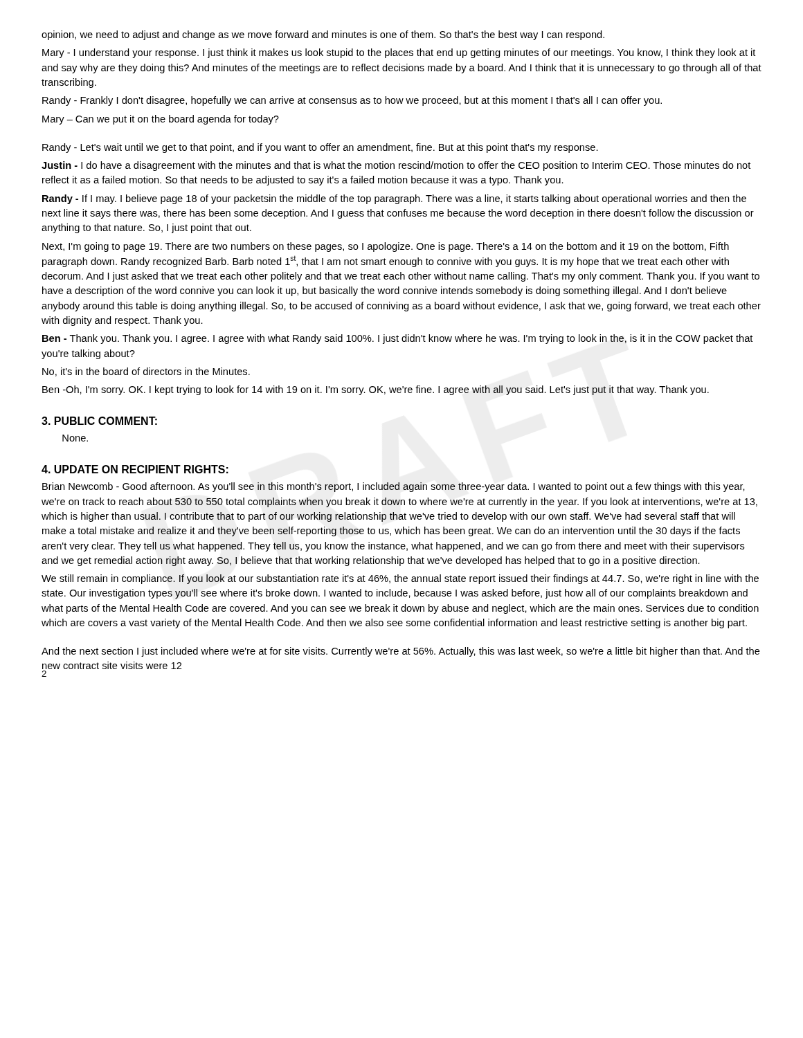DRAFT
opinion, we need to adjust and change as we move forward and minutes is one of them. So that's the best way I can respond.
Mary - I understand your response. I just think it makes us look stupid to the places that end up getting minutes of our meetings. You know, I think they look at it and say why are they doing this? And minutes of the meetings are to reflect decisions made by a board. And I think that it is unnecessary to go through all of that transcribing.
Randy - Frankly I don't disagree, hopefully we can arrive at consensus as to how we proceed, but at this moment I that's all I can offer you.
Mary – Can we put it on the board agenda for today?
Randy - Let's wait until we get to that point, and if you want to offer an amendment, fine. But at this point that's my response.
Justin - I do have a disagreement with the minutes and that is what the motion rescind/motion to offer the CEO position to Interim CEO. Those minutes do not reflect it as a failed motion. So that needs to be adjusted to say it's a failed motion because it was a typo. Thank you.
Randy - If I may. I believe page 18 of your packetsin the middle of the top paragraph. There was a line, it starts talking about operational worries and then the next line it says there was, there has been some deception. And I guess that confuses me because the word deception in there doesn't follow the discussion or anything to that nature. So, I just point that out.
Next, I'm going to page 19. There are two numbers on these pages, so I apologize. One is page. There's a 14 on the bottom and it 19 on the bottom, Fifth paragraph down. Randy recognized Barb. Barb noted 1st, that I am not smart enough to connive with you guys. It is my hope that we treat each other with decorum. And I just asked that we treat each other politely and that we treat each other without name calling. That's my only comment. Thank you. If you want to have a description of the word connive you can look it up, but basically the word connive intends somebody is doing something illegal. And I don't believe anybody around this table is doing anything illegal. So, to be accused of conniving as a board without evidence, I ask that we, going forward, we treat each other with dignity and respect. Thank you.
Ben - Thank you. Thank you. I agree. I agree with what Randy said 100%. I just didn't know where he was. I'm trying to look in the, is it in the COW packet that you're talking about?
No, it's in the board of directors in the Minutes.
Ben -Oh, I'm sorry. OK. I kept trying to look for 14 with 19 on it. I'm sorry. OK, we're fine. I agree with all you said. Let's just put it that way. Thank you.
3. PUBLIC COMMENT:
None.
4. UPDATE ON RECIPIENT RIGHTS:
Brian Newcomb - Good afternoon. As you'll see in this month's report, I included again some three-year data. I wanted to point out a few things with this year, we're on track to reach about 530 to 550 total complaints when you break it down to where we're at currently in the year. If you look at interventions, we're at 13, which is higher than usual. I contribute that to part of our working relationship that we've tried to develop with our own staff. We've had several staff that will make a total mistake and realize it and they've been self-reporting those to us, which has been great. We can do an intervention until the 30 days if the facts aren't very clear. They tell us what happened. They tell us, you know the instance, what happened, and we can go from there and meet with their supervisors and we get remedial action right away. So, I believe that that working relationship that we've developed has helped that to go in a positive direction.
We still remain in compliance. If you look at our substantiation rate it's at 46%, the annual state report issued their findings at 44.7. So, we're right in line with the state. Our investigation types you'll see where it's broke down. I wanted to include, because I was asked before, just how all of our complaints breakdown and what parts of the Mental Health Code are covered. And you can see we break it down by abuse and neglect, which are the main ones. Services due to condition which are covers a vast variety of the Mental Health Code. And then we also see some confidential information and least restrictive setting is another big part.
And the next section I just included where we're at for site visits. Currently we're at 56%. Actually, this was last week, so we're a little bit higher than that. And the new contract site visits were 12
2